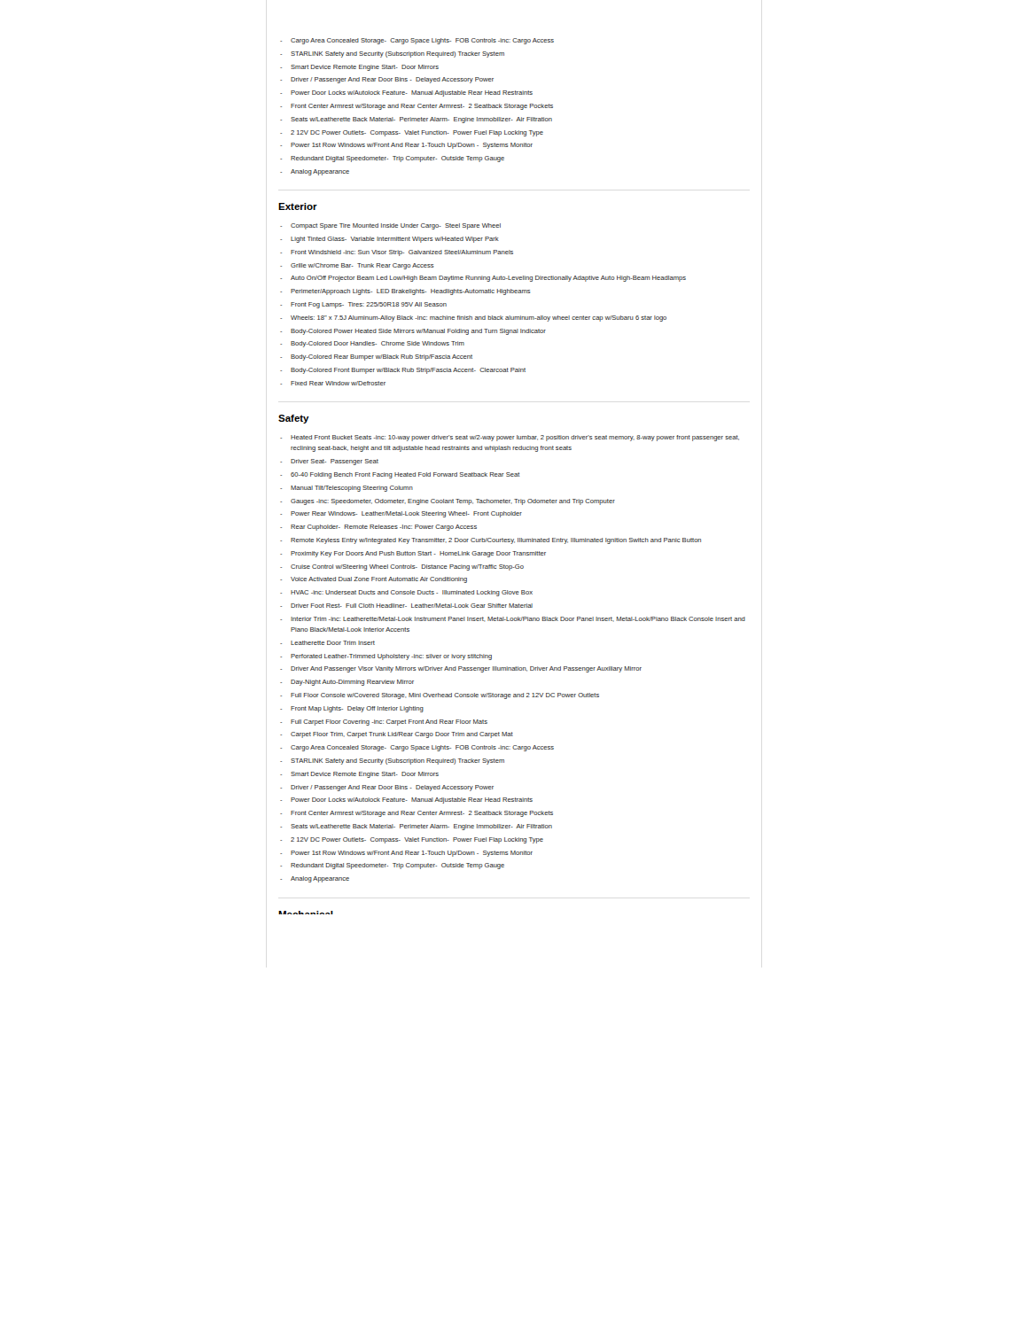Cargo Area Concealed Storage- Cargo Space Lights- FOB Controls -inc: Cargo Access
STARLINK Safety and Security (Subscription Required) Tracker System
Smart Device Remote Engine Start- Door Mirrors
Driver / Passenger And Rear Door Bins - Delayed Accessory Power
Power Door Locks w/Autolock Feature- Manual Adjustable Rear Head Restraints
Front Center Armrest w/Storage and Rear Center Armrest- 2 Seatback Storage Pockets
Seats w/Leatherette Back Material- Perimeter Alarm- Engine Immobilizer- Air Filtration
2 12V DC Power Outlets- Compass- Valet Function- Power Fuel Flap Locking Type
Power 1st Row Windows w/Front And Rear 1-Touch Up/Down - Systems Monitor
Redundant Digital Speedometer- Trip Computer- Outside Temp Gauge
Analog Appearance
Exterior
Compact Spare Tire Mounted Inside Under Cargo- Steel Spare Wheel
Light Tinted Glass- Variable Intermittent Wipers w/Heated Wiper Park
Front Windshield -inc: Sun Visor Strip- Galvanized Steel/Aluminum Panels
Grille w/Chrome Bar- Trunk Rear Cargo Access
Auto On/Off Projector Beam Led Low/High Beam Daytime Running Auto-Leveling Directionally Adaptive Auto High-Beam Headlamps
Perimeter/Approach Lights- LED Brakelights- Headlights-Automatic Highbeams
Front Fog Lamps- Tires: 225/50R18 95V All Season
Wheels: 18" x 7.5J Aluminum-Alloy Black -inc: machine finish and black aluminum-alloy wheel center cap w/Subaru 6 star logo
Body-Colored Power Heated Side Mirrors w/Manual Folding and Turn Signal Indicator
Body-Colored Door Handles- Chrome Side Windows Trim
Body-Colored Rear Bumper w/Black Rub Strip/Fascia Accent
Body-Colored Front Bumper w/Black Rub Strip/Fascia Accent- Clearcoat Paint
Fixed Rear Window w/Defroster
Safety
Heated Front Bucket Seats -inc: 10-way power driver's seat w/2-way power lumbar, 2 position driver's seat memory, 8-way power front passenger seat, reclining seat-back, height and tilt adjustable head restraints and whiplash reducing front seats
Driver Seat- Passenger Seat
60-40 Folding Bench Front Facing Heated Fold Forward Seatback Rear Seat
Manual Tilt/Telescoping Steering Column
Gauges -inc: Speedometer, Odometer, Engine Coolant Temp, Tachometer, Trip Odometer and Trip Computer
Power Rear Windows- Leather/Metal-Look Steering Wheel- Front Cupholder
Rear Cupholder- Remote Releases -Inc: Power Cargo Access
Remote Keyless Entry w/Integrated Key Transmitter, 2 Door Curb/Courtesy, Illuminated Entry, Illuminated Ignition Switch and Panic Button
Proximity Key For Doors And Push Button Start - HomeLink Garage Door Transmitter
Cruise Control w/Steering Wheel Controls- Distance Pacing w/Traffic Stop-Go
Voice Activated Dual Zone Front Automatic Air Conditioning
HVAC -inc: Underseat Ducts and Console Ducts - Illuminated Locking Glove Box
Driver Foot Rest- Full Cloth Headliner- Leather/Metal-Look Gear Shifter Material
Interior Trim -inc: Leatherette/Metal-Look Instrument Panel Insert, Metal-Look/Piano Black Door Panel Insert, Metal-Look/Piano Black Console Insert and Piano Black/Metal-Look Interior Accents
Leatherette Door Trim Insert
Perforated Leather-Trimmed Upholstery -inc: silver or ivory stitching
Driver And Passenger Visor Vanity Mirrors w/Driver And Passenger Illumination, Driver And Passenger Auxiliary Mirror
Day-Night Auto-Dimming Rearview Mirror
Full Floor Console w/Covered Storage, Mini Overhead Console w/Storage and 2 12V DC Power Outlets
Front Map Lights- Delay Off Interior Lighting
Full Carpet Floor Covering -inc: Carpet Front And Rear Floor Mats
Carpet Floor Trim, Carpet Trunk Lid/Rear Cargo Door Trim and Carpet Mat
Cargo Area Concealed Storage- Cargo Space Lights- FOB Controls -inc: Cargo Access
STARLINK Safety and Security (Subscription Required) Tracker System
Smart Device Remote Engine Start- Door Mirrors
Driver / Passenger And Rear Door Bins - Delayed Accessory Power
Power Door Locks w/Autolock Feature- Manual Adjustable Rear Head Restraints
Front Center Armrest w/Storage and Rear Center Armrest- 2 Seatback Storage Pockets
Seats w/Leatherette Back Material- Perimeter Alarm- Engine Immobilizer- Air Filtration
2 12V DC Power Outlets- Compass- Valet Function- Power Fuel Flap Locking Type
Power 1st Row Windows w/Front And Rear 1-Touch Up/Down - Systems Monitor
Redundant Digital Speedometer- Trip Computer- Outside Temp Gauge
Analog Appearance
Mechanical